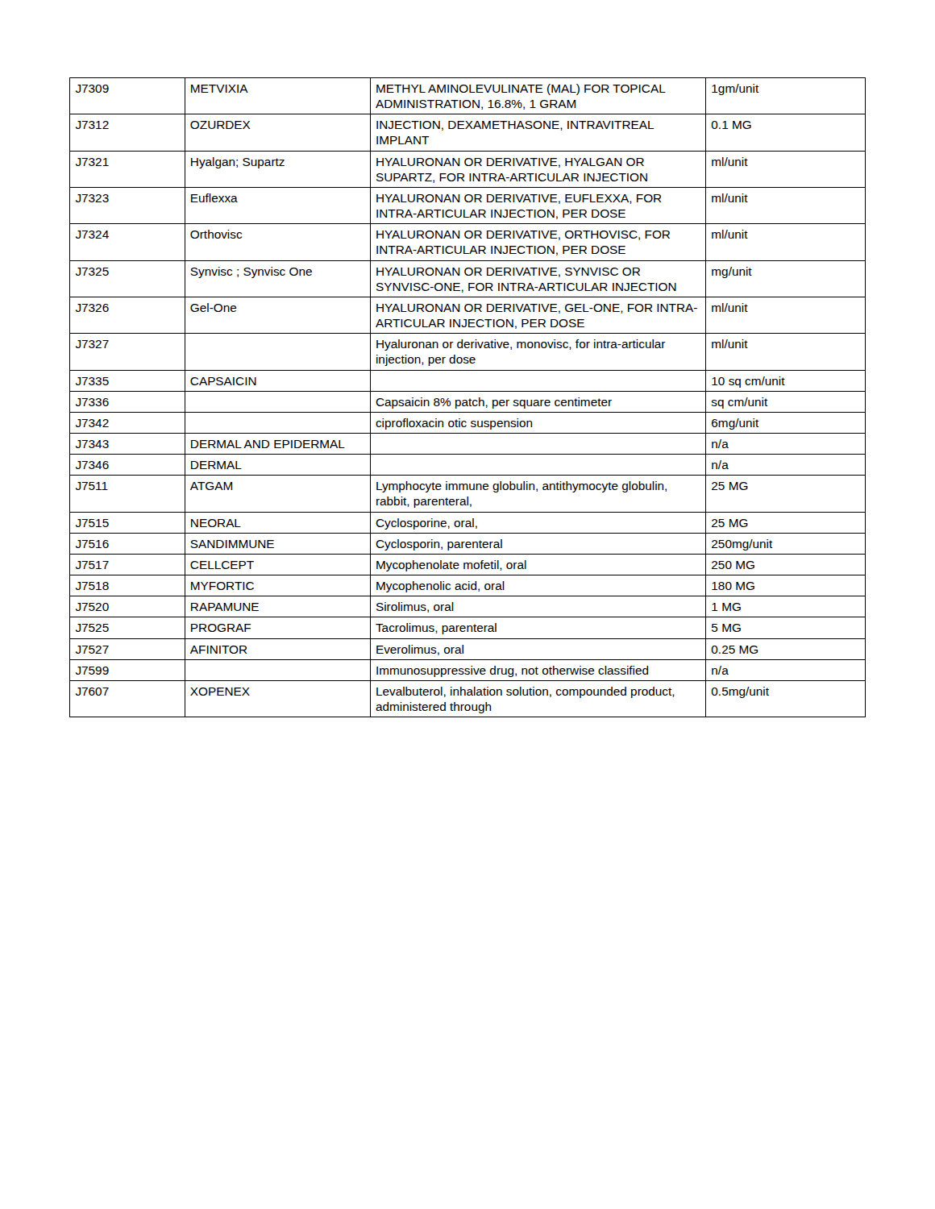| J7309 | METVIXIA | METHYL AMINOLEVULINATE (MAL) FOR TOPICAL ADMINISTRATION, 16.8%, 1 GRAM | 1gm/unit |
| J7312 | OZURDEX | INJECTION, DEXAMETHASONE, INTRAVITREAL IMPLANT | 0.1 MG |
| J7321 | Hyalgan; Supartz | HYALURONAN OR DERIVATIVE, HYALGAN OR SUPARTZ, FOR INTRA-ARTICULAR INJECTION | ml/unit |
| J7323 | Euflexxa | HYALURONAN OR DERIVATIVE, EUFLEXXA, FOR INTRA-ARTICULAR INJECTION, PER DOSE | ml/unit |
| J7324 | Orthovisc | HYALURONAN OR DERIVATIVE, ORTHOVISC, FOR INTRA-ARTICULAR INJECTION, PER DOSE | ml/unit |
| J7325 | Synvisc ; Synvisc One | HYALURONAN OR DERIVATIVE, SYNVISC OR SYNVISC-ONE, FOR INTRA-ARTICULAR INJECTION | mg/unit |
| J7326 | Gel-One | HYALURONAN OR DERIVATIVE, GEL-ONE, FOR INTRA-ARTICULAR INJECTION, PER DOSE | ml/unit |
| J7327 | | Hyaluronan or derivative, monovisc, for intra-articular injection, per dose | ml/unit |
| J7335 | CAPSAICIN | | 10 sq cm/unit |
| J7336 | | Capsaicin 8% patch, per square centimeter | sq cm/unit |
| J7342 | | ciprofloxacin otic suspension | 6mg/unit |
| J7343 | DERMAL AND EPIDERMAL | | n/a |
| J7346 | DERMAL | | n/a |
| J7511 | ATGAM | Lymphocyte immune globulin, antithymocyte globulin, rabbit, parenteral, | 25 MG |
| J7515 | NEORAL | Cyclosporine, oral, | 25 MG |
| J7516 | SANDIMMUNE | Cyclosporin, parenteral | 250mg/unit |
| J7517 | CELLCEPT | Mycophenolate mofetil, oral | 250 MG |
| J7518 | MYFORTIC | Mycophenolic acid, oral | 180 MG |
| J7520 | RAPAMUNE | Sirolimus, oral | 1 MG |
| J7525 | PROGRAF | Tacrolimus, parenteral | 5 MG |
| J7527 | AFINITOR | Everolimus, oral | 0.25 MG |
| J7599 | | Immunosuppressive drug, not otherwise classified | n/a |
| J7607 | XOPENEX | Levalbuterol, inhalation solution, compounded product, administered through | 0.5mg/unit |